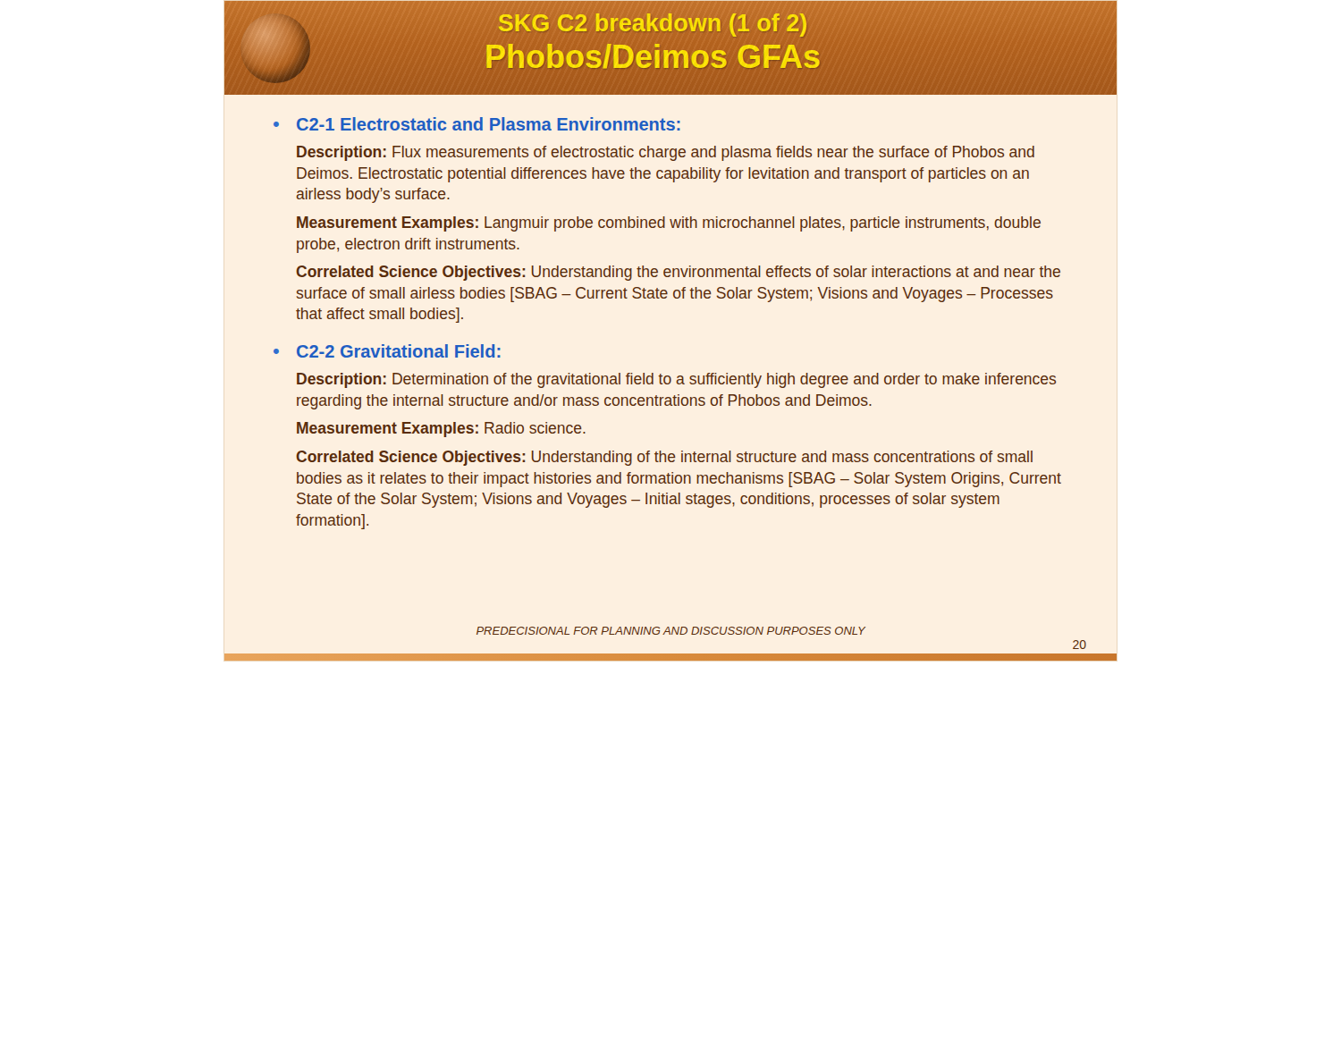SKG C2 breakdown (1 of 2)
Phobos/Deimos GFAs
C2-1 Electrostatic and Plasma Environments:
Description: Flux measurements of electrostatic charge and plasma fields near the surface of Phobos and Deimos. Electrostatic potential differences have the capability for levitation and transport of particles on an airless body’s surface.
Measurement Examples: Langmuir probe combined with microchannel plates, particle instruments, double probe, electron drift instruments.
Correlated Science Objectives: Understanding the environmental effects of solar interactions at and near the surface of small airless bodies [SBAG – Current State of the Solar System; Visions and Voyages – Processes that affect small bodies].
C2-2 Gravitational Field:
Description: Determination of the gravitational field to a sufficiently high degree and order to make inferences regarding the internal structure and/or mass concentrations of Phobos and Deimos.
Measurement Examples: Radio science.
Correlated Science Objectives: Understanding of the internal structure and mass concentrations of small bodies as it relates to their impact histories and formation mechanisms [SBAG – Solar System Origins, Current State of the Solar System; Visions and Voyages – Initial stages, conditions, processes of solar system formation].
PREDECISIONAL FOR PLANNING AND DISCUSSION PURPOSES ONLY
20